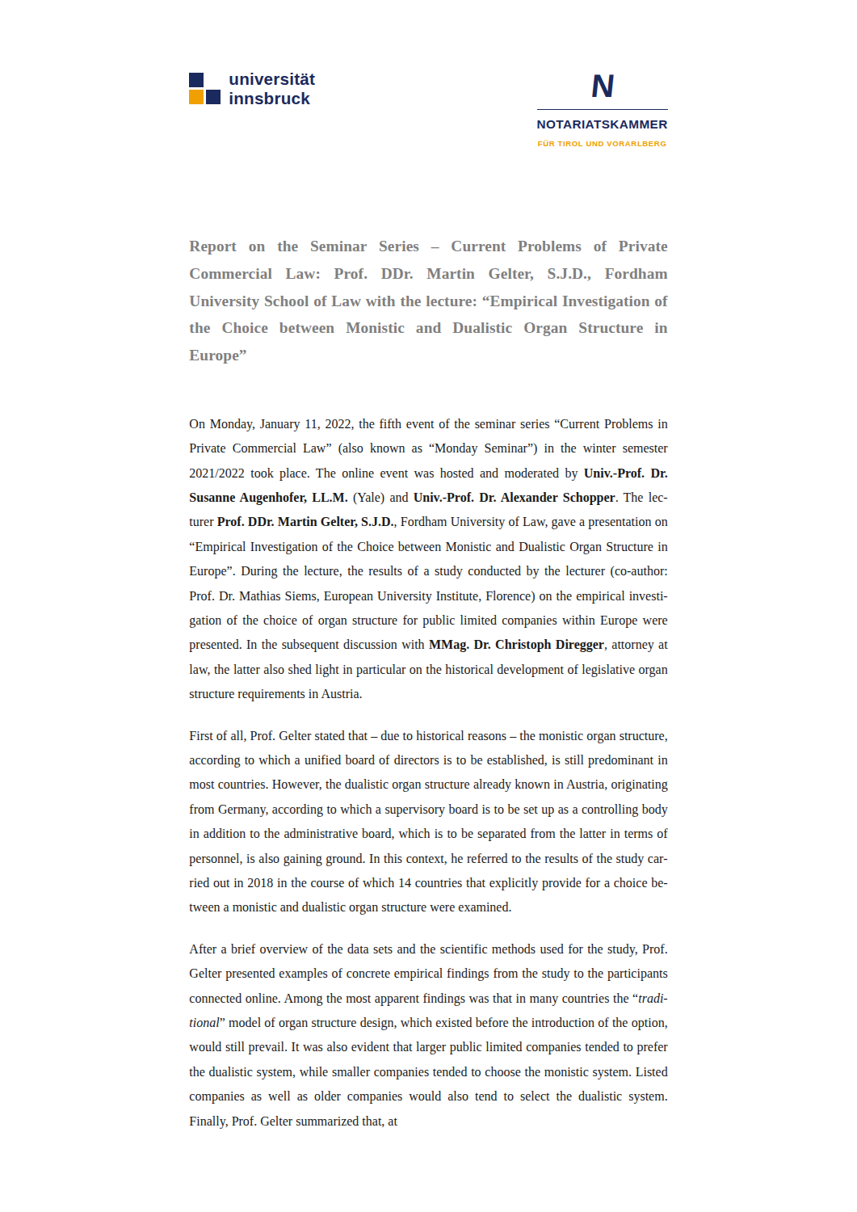universität
innsbruck
N
NOTARIATSKAMMER
FÜR TIROL UND VORARLBERG
Report on the Seminar Series – Current Problems of Private Commercial Law: Prof. DDr. Martin Gelter, S.J.D., Fordham University School of Law with the lecture: “Empirical Investigation of the Choice between Monistic and Dualistic Organ Structure in Europe”
On Monday, January 11, 2022, the fifth event of the seminar series “Current Problems in Private Commercial Law” (also known as “Monday Seminar”) in the winter semester 2021/2022 took place. The online event was hosted and moderated by Univ.-Prof. Dr. Susanne Augenhofer, LL.M. (Yale) and Univ.-Prof. Dr. Alexander Schopper. The lecturer Prof. DDr. Martin Gelter, S.J.D., Fordham University of Law, gave a presentation on “Empirical Investigation of the Choice between Monistic and Dualistic Organ Structure in Europe”. During the lecture, the results of a study conducted by the lecturer (co-author: Prof. Dr. Mathias Siems, European University Institute, Florence) on the empirical investigation of the choice of organ structure for public limited companies within Europe were presented. In the subsequent discussion with MMag. Dr. Christoph Diregger, attorney at law, the latter also shed light in particular on the historical development of legislative organ structure requirements in Austria.
First of all, Prof. Gelter stated that – due to historical reasons – the monistic organ structure, according to which a unified board of directors is to be established, is still predominant in most countries. However, the dualistic organ structure already known in Austria, originating from Germany, according to which a supervisory board is to be set up as a controlling body in addition to the administrative board, which is to be separated from the latter in terms of personnel, is also gaining ground. In this context, he referred to the results of the study carried out in 2018 in the course of which 14 countries that explicitly provide for a choice between a monistic and dualistic organ structure were examined.
After a brief overview of the data sets and the scientific methods used for the study, Prof. Gelter presented examples of concrete empirical findings from the study to the participants connected online. Among the most apparent findings was that in many countries the “traditional” model of organ structure design, which existed before the introduction of the option, would still prevail. It was also evident that larger public limited companies tended to prefer the dualistic system, while smaller companies tended to choose the monistic system. Listed companies as well as older companies would also tend to select the dualistic system. Finally, Prof. Gelter summarized that, at